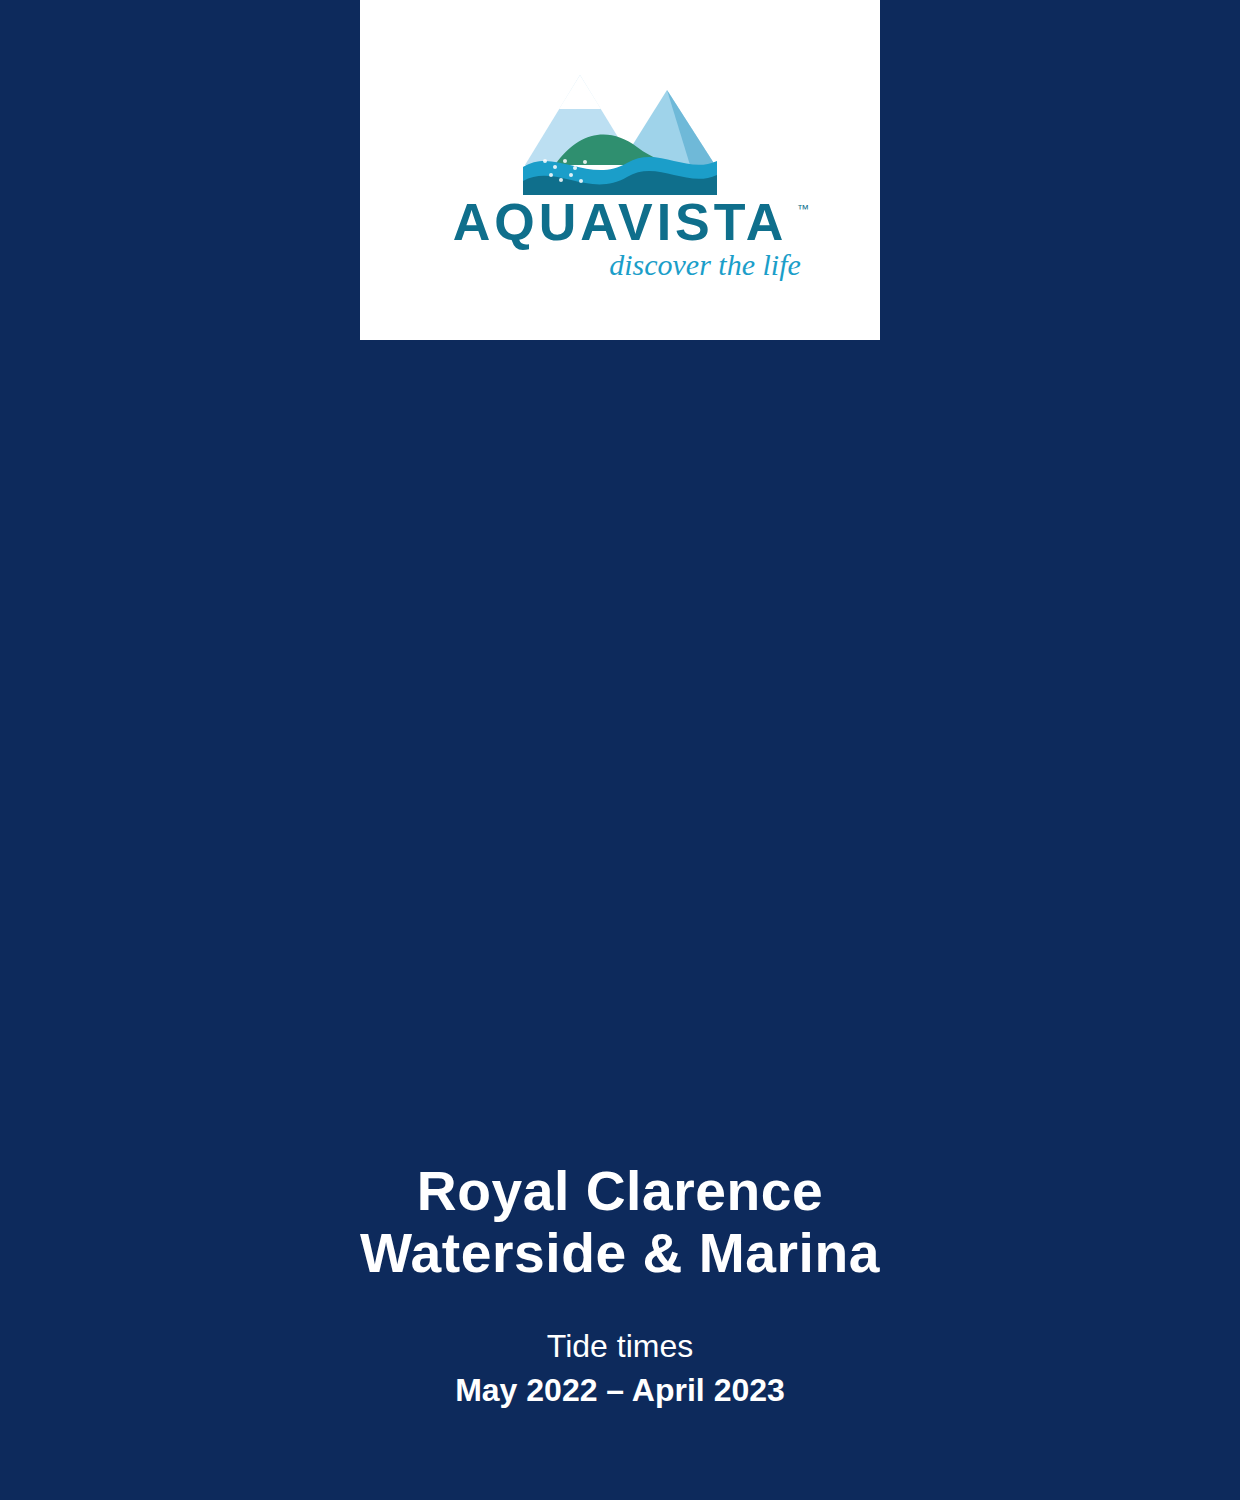Aquavista — discover the life AQUAVISTA ™ discover the life
Royal Clarence
Waterside & Marina
Tide times May 2022 – April 2023